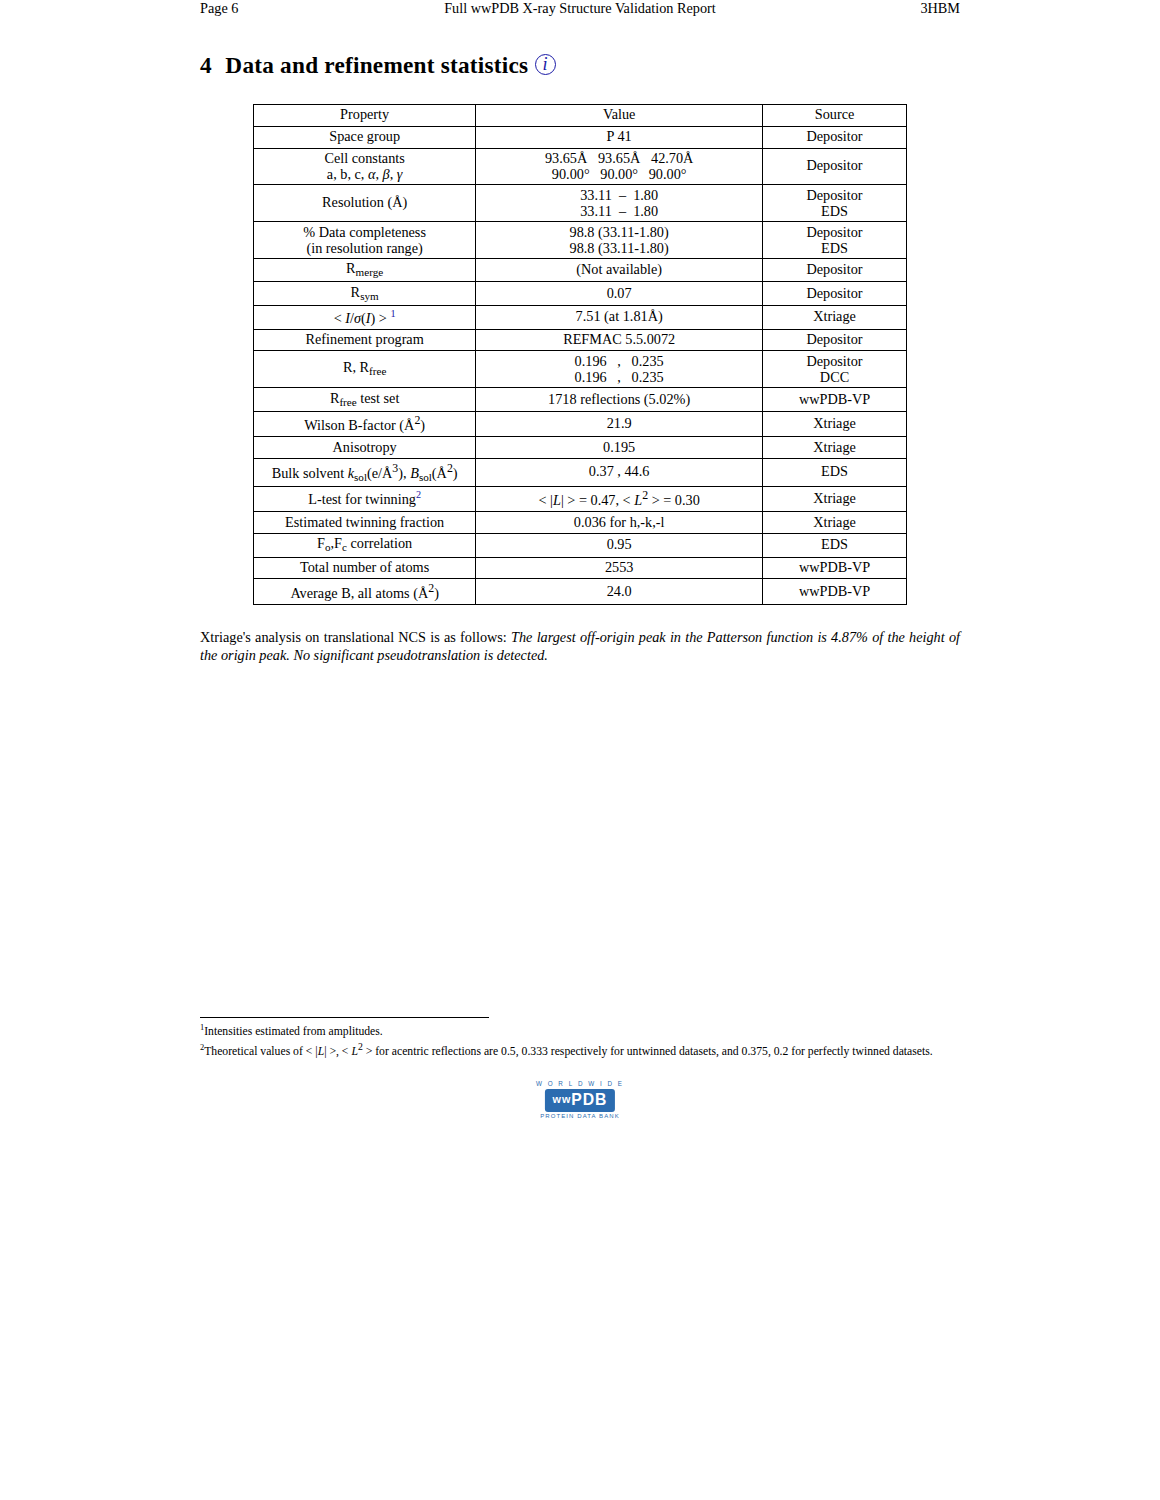Page 6
Full wwPDB X-ray Structure Validation Report
3HBM
4 Data and refinement statisticsi
| Property | Value | Source |
| --- | --- | --- |
| Space group | P 41 | Depositor |
| Cell constants a, b, c, α , β , γ | 93.65Å 93.65Å 42.70Å 90.00° 90.00° 90.00° | Depositor |
| Resolution (Å) | 33.11 – 1.80 33.11 – 1.80 | Depositor EDS |
| % Data completeness (in resolution range) | 98.8 (33.11-1.80) 98.8 (33.11-1.80) | Depositor EDS |
| R merge | (Not available) | Depositor |
| R sym | 0.07 | Depositor |
| < I / σ ( I ) > 1 | 7.51 (at 1.81Å) | Xtriage |
| Refinement program | REFMAC 5.5.0072 | Depositor |
| R, R free | 0.196 , 0.235 0.196 , 0.235 | Depositor DCC |
| R free test set | 1718 reflections (5.02%) | wwPDB-VP |
| Wilson B-factor (Å 2 ) | 21.9 | Xtriage |
| Anisotropy | 0.195 | Xtriage |
| Bulk solvent k sol (e/Å 3 ), B sol (Å 2 ) | 0.37 , 44.6 | EDS |
| L-test for twinning 2 | < / L / > = 0.47, < L 2 > = 0.30 | Xtriage |
| Estimated twinning fraction | 0.036 for h,-k,-l | Xtriage |
| F o ,F c correlation | 0.95 | EDS |
| Total number of atoms | 2553 | wwPDB-VP |
| Average B, all atoms (Å 2 ) | 24.0 | wwPDB-VP |
Xtriage's analysis on translational NCS is as follows: The largest off-origin peak in the Patterson function is 4.87% of the height of the origin peak. No significant pseudotranslation is detected.
1Intensities estimated from amplitudes.
2Theoretical values of < |L| >, < L2 > for acentric reflections are 0.5, 0.333 respectively for untwinned datasets, and 0.375, 0.2 for perfectly twinned datasets.
W O R L D W I D E
ww PDB
PROTEIN DATA BANK